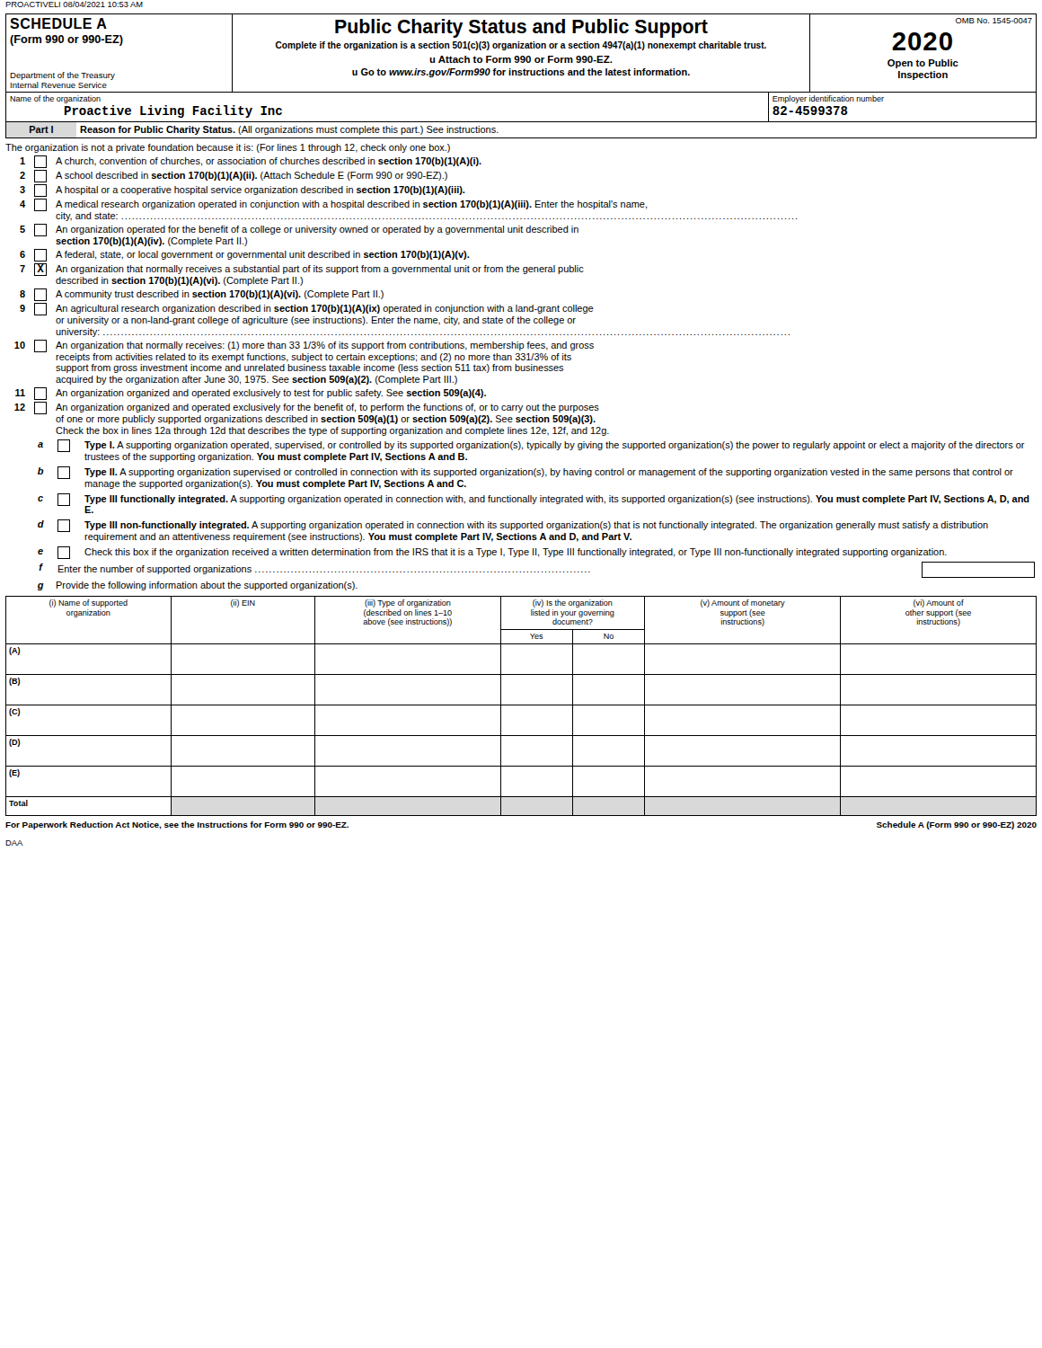PROACTIVELI 08/04/2021 10:53 AM
| SCHEDULE A (Form 990 or 990-EZ) Department of the Treasury Internal Revenue Service | Public Charity Status and Public Support Complete if the organization is a section 501(c)(3) organization or a section 4947(a)(1) nonexempt charitable trust. u Attach to Form 990 or Form 990-EZ. u Go to www.irs.gov/Form990 for instructions and the latest information. | OMB No. 1545-0047 2020 Open to Public Inspection |
| Name of the organization Proactive Living Facility Inc | Employer identification number 82-4599378 |
| Part I | Reason for Public Charity Status. (All organizations must complete this part.) See instructions. |
The organization is not a private foundation because it is: (For lines 1 through 12, check only one box.)
| 1 | | A church, convention of churches, or association of churches described in section 170(b)(1)(A)(i). |
| 2 | | A school described in section 170(b)(1)(A)(ii). (Attach Schedule E (Form 990 or 990-EZ).) |
| 3 | | A hospital or a cooperative hospital service organization described in section 170(b)(1)(A)(iii). |
| 4 | | A medical research organization operated in conjunction with a hospital described in section 170(b)(1)(A)(iii). Enter the hospital's name, city, and state: ........................................................................................................................................................................................... |
| 5 | | An organization operated for the benefit of a college or university owned or operated by a governmental unit described in section 170(b)(1)(A)(iv). (Complete Part II.) |
| 6 | | A federal, state, or local government or governmental unit described in section 170(b)(1)(A)(v). |
| 7 | X | An organization that normally receives a substantial part of its support from a governmental unit or from the general public described in section 170(b)(1)(A)(vi). (Complete Part II.) |
| 8 | | A community trust described in section 170(b)(1)(A)(vi). (Complete Part II.) |
| 9 | | An agricultural research organization described in section 170(b)(1)(A)(ix) operated in conjunction with a land-grant college or university or a non-land-grant college of agriculture (see instructions). Enter the name, city, and state of the college or university: .............................................................................................................................................................................................. |
| 10 | | An organization that normally receives: (1) more than 33 1/3% of its support from contributions, membership fees, and gross receipts from activities related to its exempt functions, subject to certain exceptions; and (2) no more than 331/3% of its support from gross investment income and unrelated business taxable income (less section 511 tax) from businesses acquired by the organization after June 30, 1975. See section 509(a)(2). (Complete Part III.) |
| 11 | | An organization organized and operated exclusively to test for public safety. See section 509(a)(4). |
| 12 | | An organization organized and operated exclusively for the benefit of, to perform the functions of, or to carry out the purposes of one or more publicly supported organizations described in section 509(a)(1) or section 509(a)(2). See section 509(a)(3). Check the box in lines 12a through 12d that describes the type of supporting organization and complete lines 12e, 12f, and 12g. |
| | a | / / Type I. A supporting organization operated, supervised, or controlled by its supported organization(s), typically by giving the supported organization(s) the power to regularly appoint or elect a majority of the directors or trustees of the supporting organization. You must complete Part IV, Sections A and B. / |
| | b | / / Type II. A supporting organization supervised or controlled in connection with its supported organization(s), by having control or management of the supporting organization vested in the same persons that control or manage the supported organization(s). You must complete Part IV, Sections A and C. / |
| | c | / / Type III functionally integrated. A supporting organization operated in connection with, and functionally integrated with, its supported organization(s) (see instructions). You must complete Part IV, Sections A, D, and E. / |
| | d | / / Type III non-functionally integrated. A supporting organization operated in connection with its supported organization(s) that is not functionally integrated. The organization generally must satisfy a distribution requirement and an attentiveness requirement (see instructions). You must complete Part IV, Sections A and D, and Part V. / |
| | e | / / Check this box if the organization received a written determination from the IRS that it is a Type I, Type II, Type III functionally integrated, or Type III non-functionally integrated supporting organization. / |
| | f | / Enter the number of supported organizations ............................................................................................. / / |
| | g | Provide the following information about the supported organization(s). |
| (i) Name of supported organization | (ii) EIN | (iii) Type of organization (described on lines 1–10 above (see instructions)) | (iv) Is the organization listed in your governing document? | (v) Amount of monetary support (see instructions) | (vi) Amount of other support (see instructions) |
| --- | --- | --- | --- | --- | --- |
| Yes | No |
| (A) | | | | | | |
| (B) | | | | | | |
| (C) | | | | | | |
| (D) | | | | | | |
| (E) | | | | | | |
| Total | | | | | | |
For Paperwork Reduction Act Notice, see the Instructions for Form 990 or 990-EZ. Schedule A (Form 990 or 990-EZ) 2020
DAA